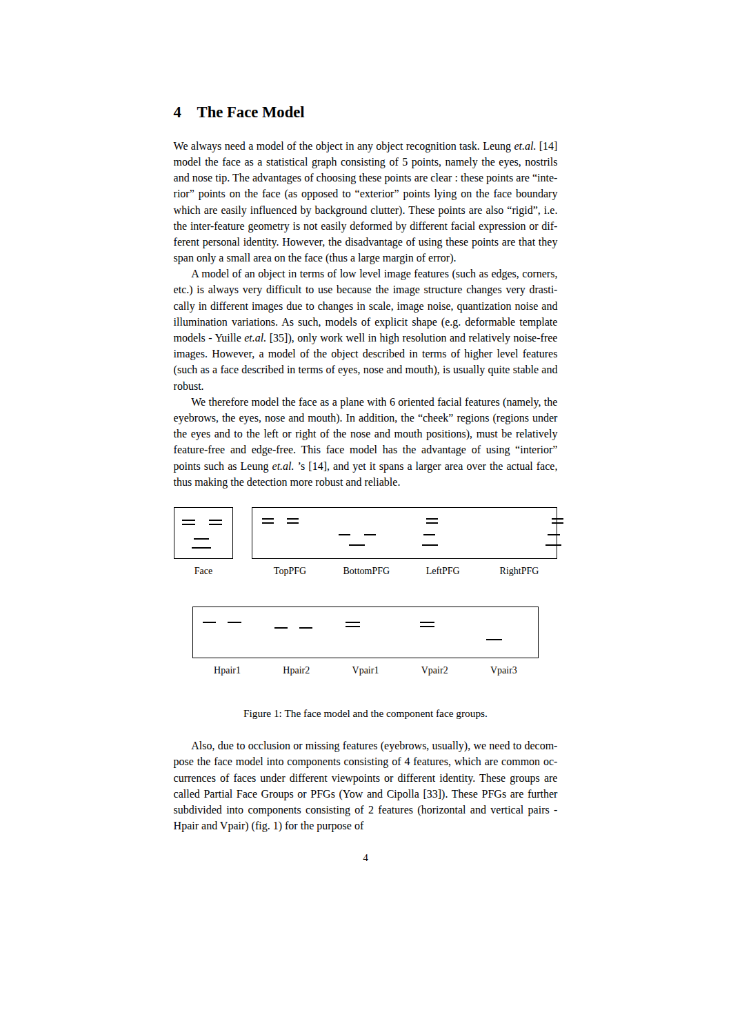4 The Face Model
We always need a model of the object in any object recognition task. Leung et.al. [14] model the face as a statistical graph consisting of 5 points, namely the eyes, nostrils and nose tip. The advantages of choosing these points are clear : these points are “interior” points on the face (as opposed to “exterior” points lying on the face boundary which are easily influenced by background clutter). These points are also “rigid”, i.e. the inter-feature geometry is not easily deformed by different facial expression or different personal identity. However, the disadvantage of using these points are that they span only a small area on the face (thus a large margin of error).
A model of an object in terms of low level image features (such as edges, corners, etc.) is always very difficult to use because the image structure changes very drastically in different images due to changes in scale, image noise, quantization noise and illumination variations. As such, models of explicit shape (e.g. deformable template models - Yuille et.al. [35]), only work well in high resolution and relatively noise-free images. However, a model of the object described in terms of higher level features (such as a face described in terms of eyes, nose and mouth), is usually quite stable and robust.
We therefore model the face as a plane with 6 oriented facial features (namely, the eyebrows, the eyes, nose and mouth). In addition, the “cheek” regions (regions under the eyes and to the left or right of the nose and mouth positions), must be relatively feature-free and edge-free. This face model has the advantage of using “interior” points such as Leung et.al. ’s [14], and yet it spans a larger area over the actual face, thus making the detection more robust and reliable.
Face
TopPFG BottomPFG LeftPFG RightPFG
Hpair1 Hpair2 Vpair1 Vpair2 Vpair3
Figure 1: The face model and the component face groups.
Also, due to occlusion or missing features (eyebrows, usually), we need to decompose the face model into components consisting of 4 features, which are common occurrences of faces under different viewpoints or different identity. These groups are called Partial Face Groups or PFGs (Yow and Cipolla [33]). These PFGs are further subdivided into components consisting of 2 features (horizontal and vertical pairs - Hpair and Vpair) (fig. 1) for the purpose of
4